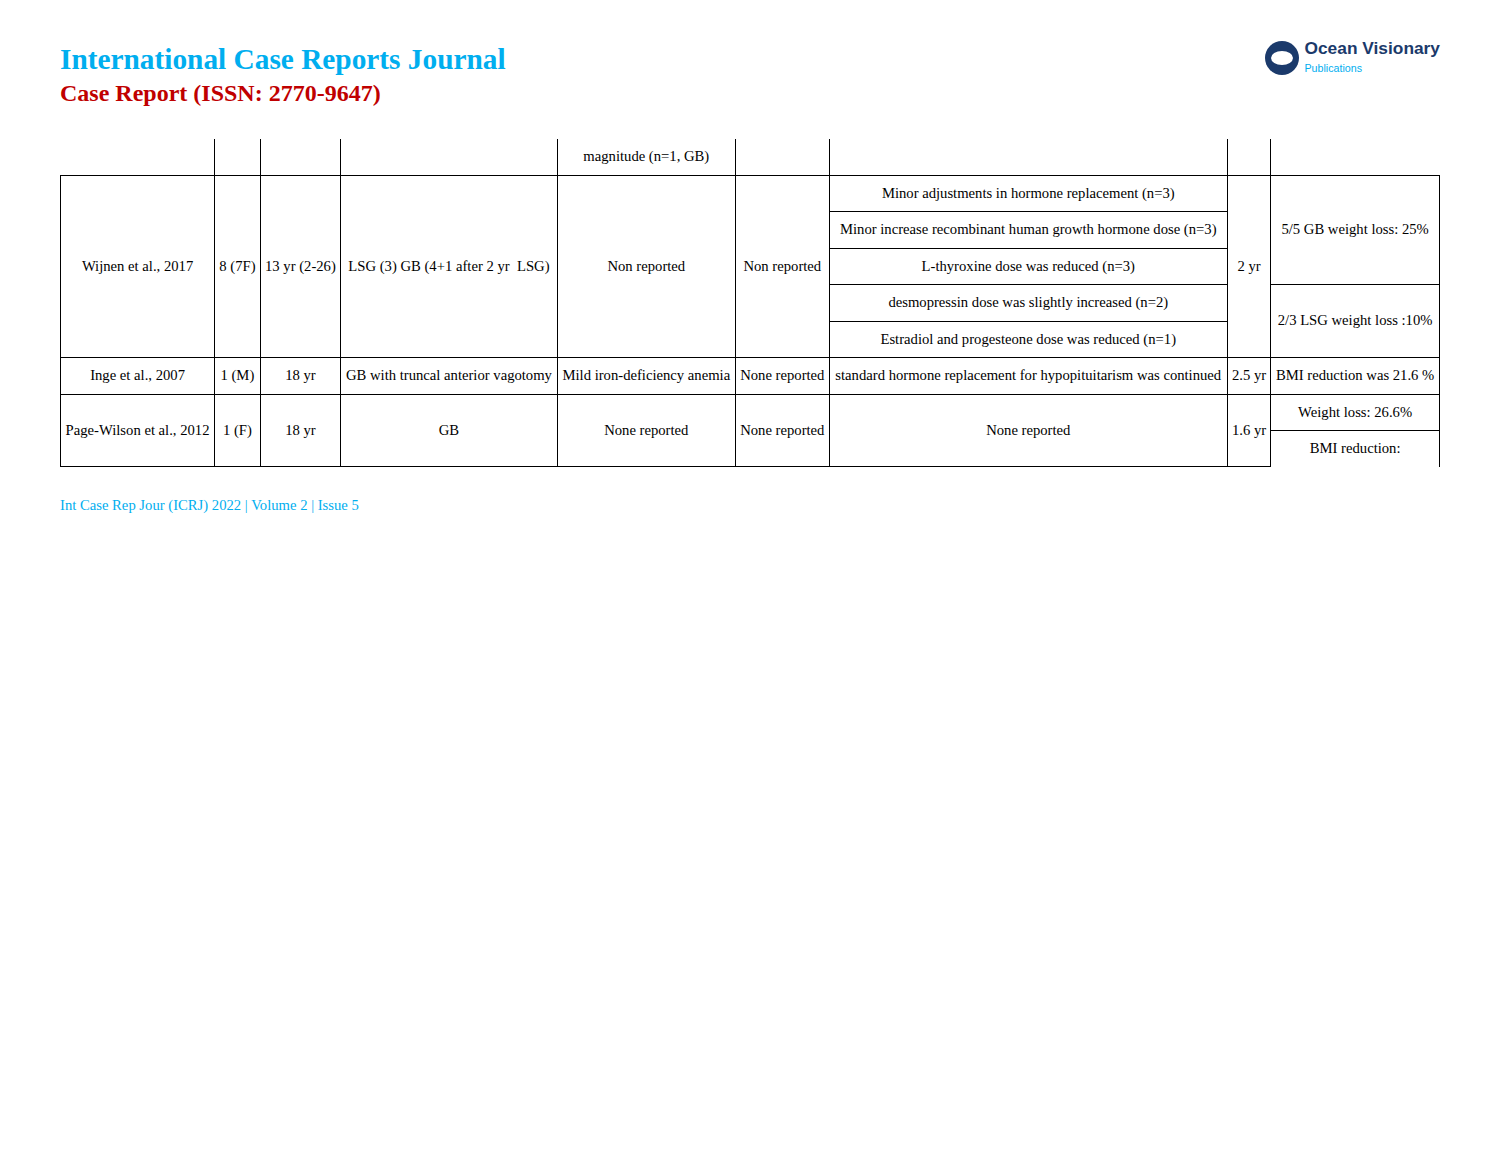International Case Reports Journal
Case Report (ISSN: 2770-9647)
Ocean Visionary
Publications
| | | | | magnitude (n=1, GB) | | | | |
| Wijnen et al., 2017 | 8 (7F) | 13 yr (2-26) | LSG (3) GB (4+1 after 2 yr LSG) | Non reported | Non reported | Minor adjustments in hormone replacement (n=3) | 2 yr | 5/5 GB weight loss: 25% |
| Minor increase recombinant human growth hormone dose (n=3) |
| L-thyroxine dose was reduced (n=3) |
| desmopressin dose was slightly increased (n=2) | 2/3 LSG weight loss :10% |
| Estradiol and progesteone dose was reduced (n=1) |
| Inge et al., 2007 | 1 (M) | 18 yr | GB with truncal anterior vagotomy | Mild iron-deficiency anemia | None reported | standard hormone replacement for hypopituitarism was continued | 2.5 yr | BMI reduction was 21.6 % |
| Page-Wilson et al., 2012 | 1 (F) | 18 yr | GB | None reported | None reported | None reported | 1.6 yr | Weight loss: 26.6% |
| BMI reduction: |
Int Case Rep Jour (ICRJ) 2022 | Volume 2 | Issue 5